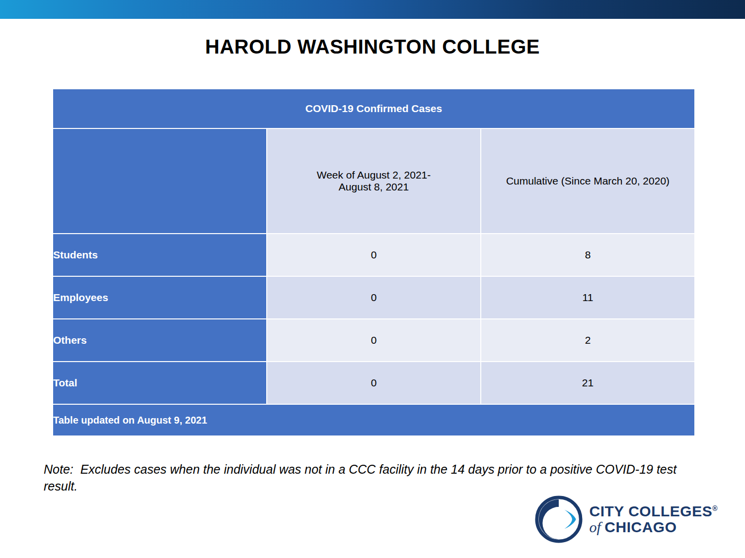HAROLD WASHINGTON COLLEGE
| COVID-19 Confirmed Cases |
| | Week of August 2, 2021- August 8, 2021 | Cumulative (Since March 20, 2020) |
| Students | 0 | 8 |
| Employees | 0 | 11 |
| Others | 0 | 2 |
| Total | 0 | 21 |
| Table updated on August 9, 2021 |
Note: Excludes cases when the individual was not in a CCC facility in the 14 days prior to a positive COVID-19 test result.
CITY COLLEGES®
of CHICAGO